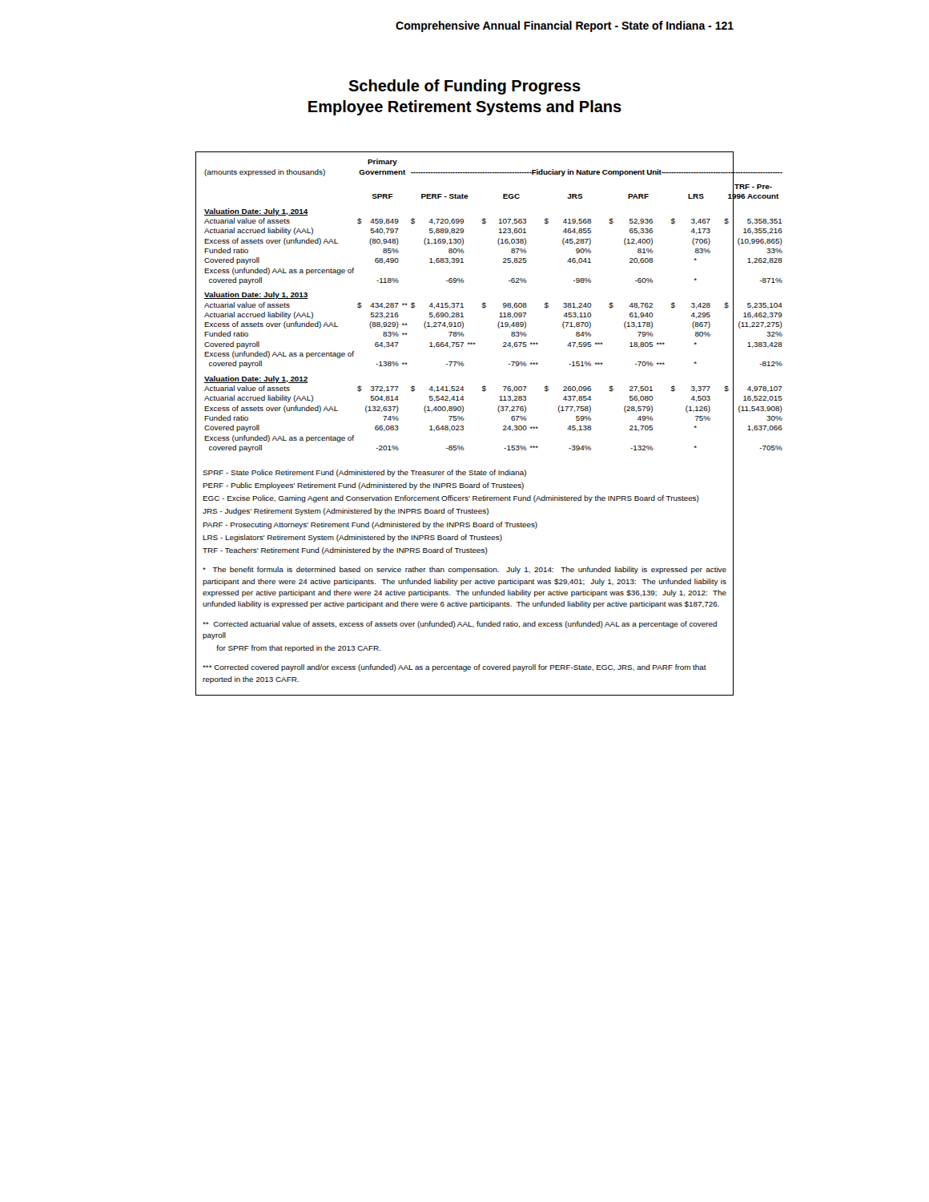Comprehensive Annual Financial Report - State of Indiana - 121
Schedule of Funding ProgressEmployee Retirement Systems and Plans
| | Primary | |
| (amounts expressed in thousands) | Government | -------------------------------------------------Fiduciary in Nature Component Unit------------------------------------------------- |
| | | | | | | | TRF - Pre- |
| | SPRF | PERF - State | EGC | JRS | PARF | LRS | 1996 Account |
| Valuation Date: July 1, 2014 | |
| Actuarial value of assets | $ | 459,849 | | $ | 4,720,699 | | $ | 107,563 | | $ | 419,568 | | $ | 52,936 | | $ | 3,467 | | $ | 5,358,351 |
| Actuarial accrued liability (AAL) | | 540,797 | | | 5,889,829 | | | 123,601 | | | 464,855 | | | 65,336 | | | 4,173 | | | 16,355,216 |
| Excess of assets over (unfunded) AAL | | (80,948) | | | (1,169,130) | | | (16,038) | | | (45,287) | | | (12,400) | | | (706) | | | (10,996,865) |
| Funded ratio | | 85% | | | 80% | | | 87% | | | 90% | | | 81% | | | 83% | | | 33% |
| Covered payroll | | 68,490 | | | 1,683,391 | | | 25,825 | | | 46,041 | | | 20,608 | | | * | | | 1,262,828 |
| Excess (unfunded) AAL as a percentage of | |
| covered payroll | | -118% | | | -69% | | | -62% | | | -98% | | | -60% | | | * | | | -871% |
| Valuation Date: July 1, 2013 | |
| Actuarial value of assets | $ | 434,287 | ** | $ | 4,415,371 | | $ | 98,608 | | $ | 381,240 | | $ | 48,762 | | $ | 3,428 | | $ | 5,235,104 |
| Actuarial accrued liability (AAL) | | 523,216 | | | 5,690,281 | | | 118,097 | | | 453,110 | | | 61,940 | | | 4,295 | | | 16,462,379 |
| Excess of assets over (unfunded) AAL | | (88,929) | ** | | (1,274,910) | | | (19,489) | | | (71,870) | | | (13,178) | | | (867) | | | (11,227,275) |
| Funded ratio | | 83% | ** | | 78% | | | 83% | | | 84% | | | 79% | | | 80% | | | 32% |
| Covered payroll | | 64,347 | | | 1,664,757 | *** | | 24,675 | *** | | 47,595 | *** | | 18,805 | *** | | * | | | 1,383,428 |
| Excess (unfunded) AAL as a percentage of | |
| covered payroll | | -138% | ** | | -77% | | | -79% | *** | | -151% | *** | | -70% | *** | | * | | | -812% |
| Valuation Date: July 1, 2012 | |
| Actuarial value of assets | $ | 372,177 | | $ | 4,141,524 | | $ | 76,007 | | $ | 260,096 | | $ | 27,501 | | $ | 3,377 | | $ | 4,978,107 |
| Actuarial accrued liability (AAL) | | 504,814 | | | 5,542,414 | | | 113,283 | | | 437,854 | | | 56,080 | | | 4,503 | | | 16,522,015 |
| Excess of assets over (unfunded) AAL | | (132,637) | | | (1,400,890) | | | (37,276) | | | (177,758) | | | (28,579) | | | (1,126) | | | (11,543,908) |
| Funded ratio | | 74% | | | 75% | | | 67% | | | 59% | | | 49% | | | 75% | | | 30% |
| Covered payroll | | 66,083 | | | 1,648,023 | | | 24,300 | *** | | 45,138 | | | 21,705 | | | * | | | 1,637,066 |
| Excess (unfunded) AAL as a percentage of | |
| covered payroll | | -201% | | | -85% | | | -153% | *** | | -394% | | | -132% | | | * | | | -705% |
SPRF - State Police Retirement Fund (Administered by the Treasurer of the State of Indiana)
PERF - Public Employees' Retirement Fund (Administered by the INPRS Board of Trustees)
EGC - Excise Police, Gaming Agent and Conservation Enforcement Officers' Retirement Fund (Administered by the INPRS Board of Trustees)
JRS - Judges' Retirement System (Administered by the INPRS Board of Trustees)
PARF - Prosecuting Attorneys' Retirement Fund (Administered by the INPRS Board of Trustees)
LRS - Legislators' Retirement System (Administered by the INPRS Board of Trustees)
TRF - Teachers' Retirement Fund (Administered by the INPRS Board of Trustees)
* The benefit formula is determined based on service rather than compensation. July 1, 2014: The unfunded liability is expressed per active participant and there were 24 active participants. The unfunded liability per active participant was $29,401; July 1, 2013: The unfunded liability is expressed per active participant and there were 24 active participants. The unfunded liability per active participant was $36,139; July 1, 2012: The unfunded liability is expressed per active participant and there were 6 active participants. The unfunded liability per active participant was $187,726.
** Corrected actuarial value of assets, excess of assets over (unfunded) AAL, funded ratio, and excess (unfunded) AAL as a percentage of covered payroll
for SPRF from that reported in the 2013 CAFR.
*** Corrected covered payroll and/or excess (unfunded) AAL as a percentage of covered payroll for PERF-State, EGC, JRS, and PARF from that reported in the 2013 CAFR.